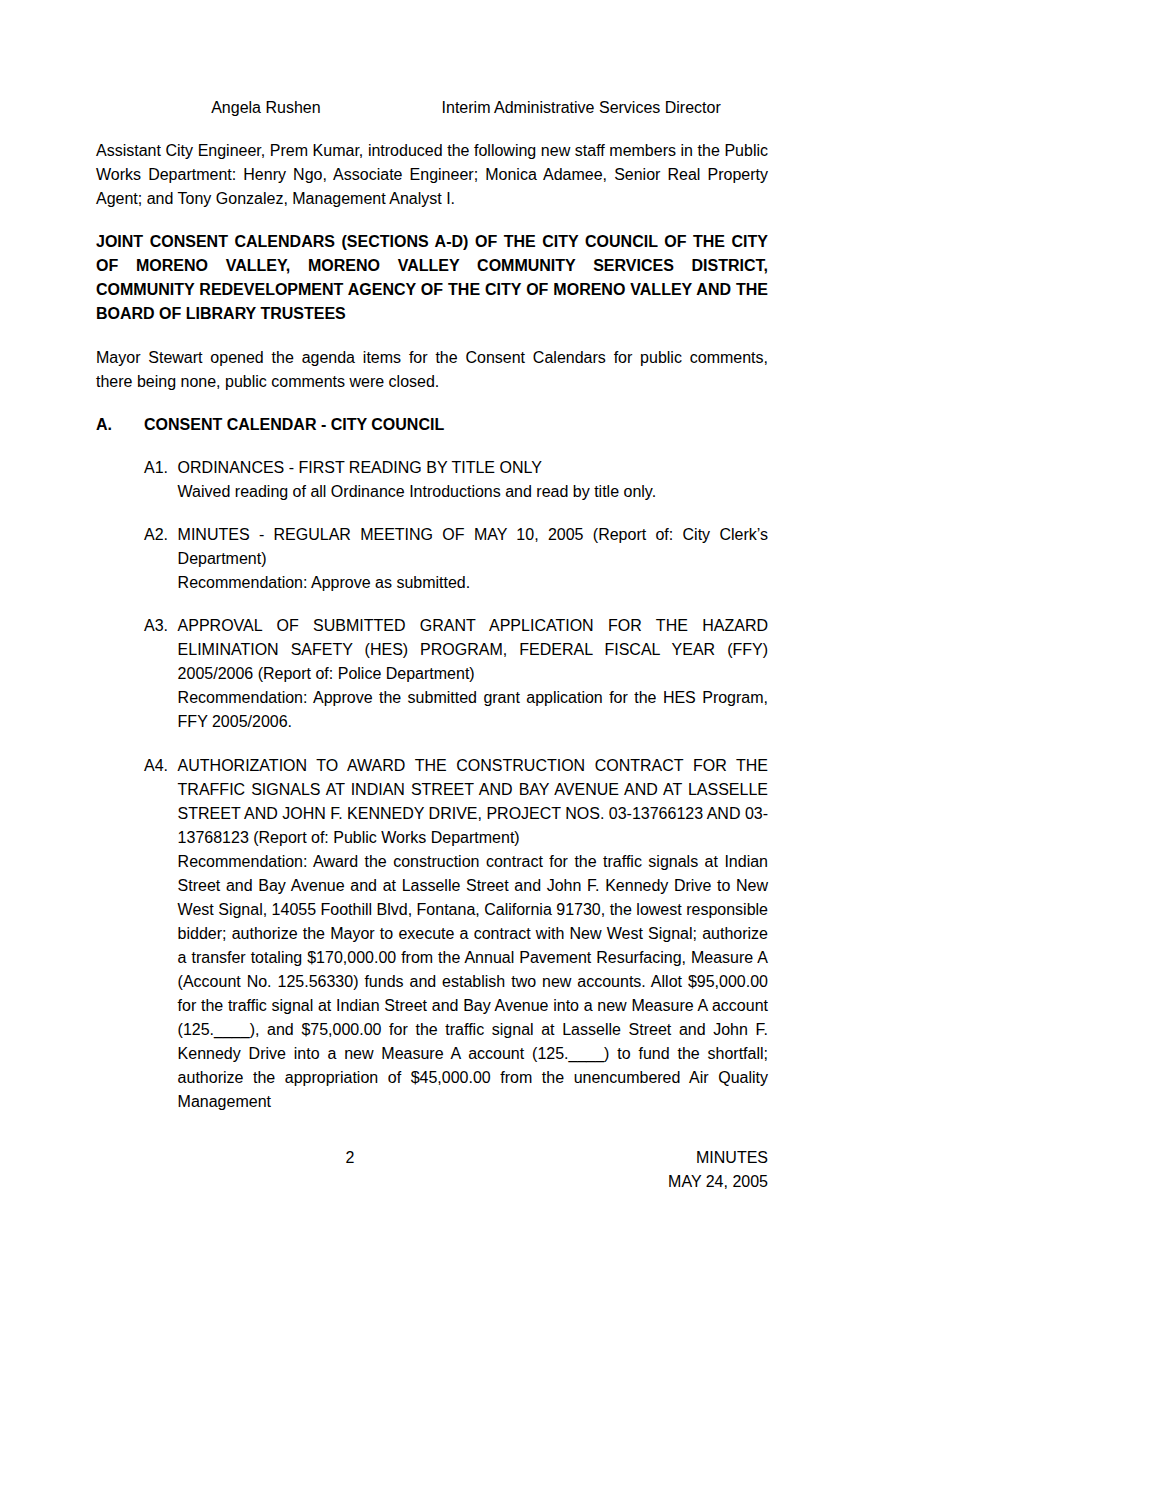Angela Rushen Interim Administrative Services Director
Assistant City Engineer, Prem Kumar, introduced the following new staff members in the Public Works Department: Henry Ngo, Associate Engineer; Monica Adamee, Senior Real Property Agent; and Tony Gonzalez, Management Analyst I.
JOINT CONSENT CALENDARS (SECTIONS A-D) OF THE CITY COUNCIL OF THE CITY OF MORENO VALLEY, MORENO VALLEY COMMUNITY SERVICES DISTRICT, COMMUNITY REDEVELOPMENT AGENCY OF THE CITY OF MORENO VALLEY AND THE BOARD OF LIBRARY TRUSTEES
Mayor Stewart opened the agenda items for the Consent Calendars for public comments, there being none, public comments were closed.
A. CONSENT CALENDAR - CITY COUNCIL
A1.
ORDINANCES - FIRST READING BY TITLE ONLY
Waived reading of all Ordinance Introductions and read by title only.
A2.
MINUTES - REGULAR MEETING OF MAY 10, 2005 (Report of: City Clerk’s Department)
Recommendation: Approve as submitted.
A3.
APPROVAL OF SUBMITTED GRANT APPLICATION FOR THE HAZARD ELIMINATION SAFETY (HES) PROGRAM, FEDERAL FISCAL YEAR (FFY) 2005/2006 (Report of: Police Department)
Recommendation: Approve the submitted grant application for the HES Program, FFY 2005/2006.
A4.
AUTHORIZATION TO AWARD THE CONSTRUCTION CONTRACT FOR THE TRAFFIC SIGNALS AT INDIAN STREET AND BAY AVENUE AND AT LASSELLE STREET AND JOHN F. KENNEDY DRIVE, PROJECT NOS. 03-13766123 AND 03-13768123 (Report of: Public Works Department)
Recommendation: Award the construction contract for the traffic signals at Indian Street and Bay Avenue and at Lasselle Street and John F. Kennedy Drive to New West Signal, 14055 Foothill Blvd, Fontana, California 91730, the lowest responsible bidder; authorize the Mayor to execute a contract with New West Signal; authorize a transfer totaling $170,000.00 from the Annual Pavement Resurfacing, Measure A (Account No. 125.56330) funds and establish two new accounts. Allot $95,000.00 for the traffic signal at Indian Street and Bay Avenue into a new Measure A account (125.____), and $75,000.00 for the traffic signal at Lasselle Street and John F. Kennedy Drive into a new Measure A account (125.____) to fund the shortfall; authorize the appropriation of $45,000.00 from the unencumbered Air Quality Management
2
MINUTES
MAY 24, 2005